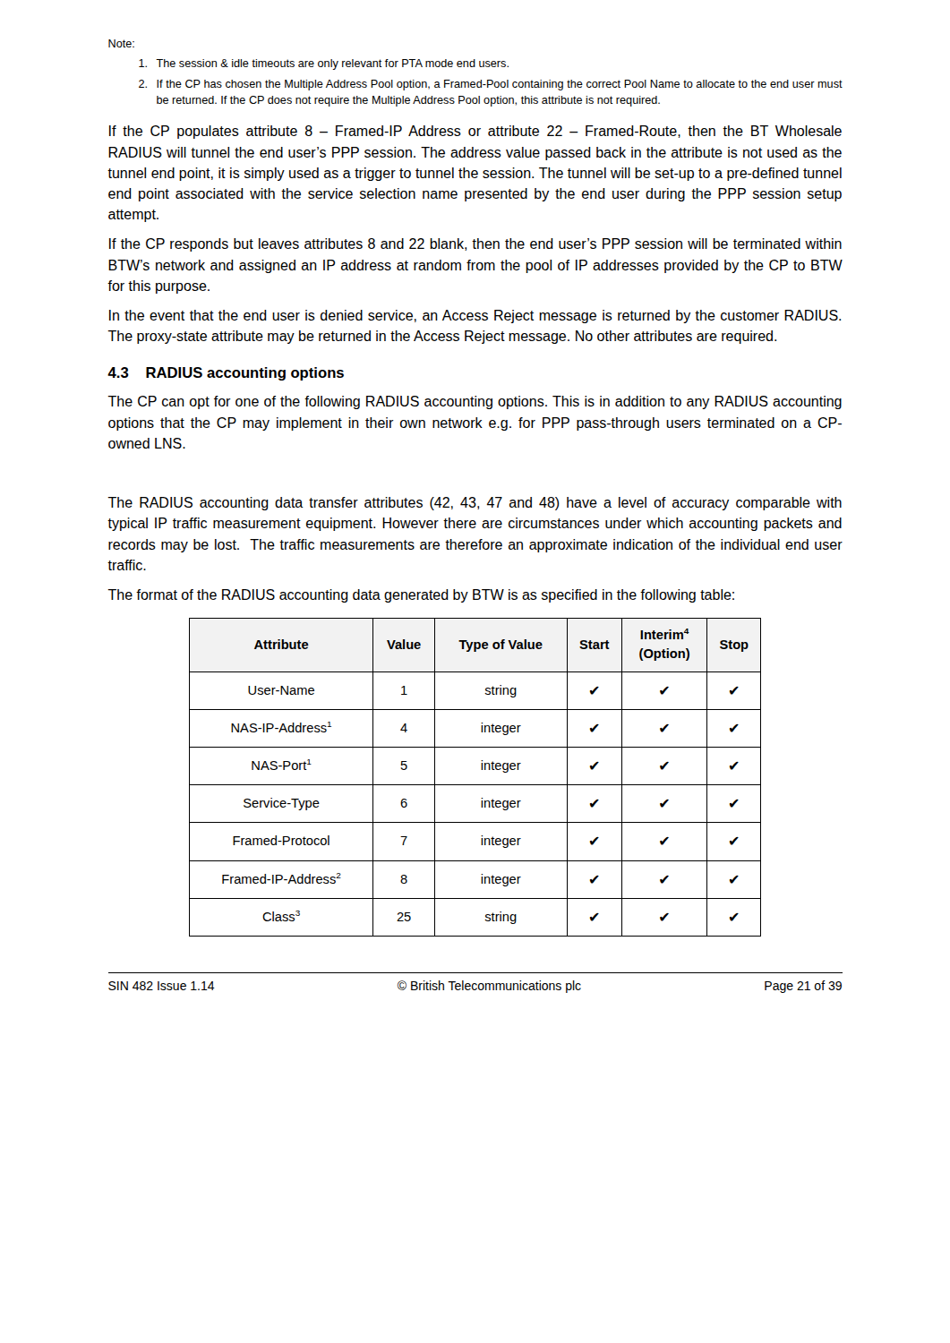Note:
The session & idle timeouts are only relevant for PTA mode end users.
If the CP has chosen the Multiple Address Pool option, a Framed-Pool containing the correct Pool Name to allocate to the end user must be returned. If the CP does not require the Multiple Address Pool option, this attribute is not required.
If the CP populates attribute 8 – Framed-IP Address or attribute 22 – Framed-Route, then the BT Wholesale RADIUS will tunnel the end user’s PPP session. The address value passed back in the attribute is not used as the tunnel end point, it is simply used as a trigger to tunnel the session. The tunnel will be set-up to a pre-defined tunnel end point associated with the service selection name presented by the end user during the PPP session setup attempt.
If the CP responds but leaves attributes 8 and 22 blank, then the end user’s PPP session will be terminated within BTW’s network and assigned an IP address at random from the pool of IP addresses provided by the CP to BTW for this purpose.
In the event that the end user is denied service, an Access Reject message is returned by the customer RADIUS. The proxy-state attribute may be returned in the Access Reject message. No other attributes are required.
4.3 RADIUS accounting options
The CP can opt for one of the following RADIUS accounting options. This is in addition to any RADIUS accounting options that the CP may implement in their own network e.g. for PPP pass-through users terminated on a CP-owned LNS.
The RADIUS accounting data transfer attributes (42, 43, 47 and 48) have a level of accuracy comparable with typical IP traffic measurement equipment. However there are circumstances under which accounting packets and records may be lost. The traffic measurements are therefore an approximate indication of the individual end user traffic.
The format of the RADIUS accounting data generated by BTW is as specified in the following table:
| Attribute | Value | Type of Value | Start | Interim 4 (Option) | Stop |
| --- | --- | --- | --- | --- | --- |
| User-Name | 1 | string | ✔ | ✔ | ✔ |
| NAS-IP-Address 1 | 4 | integer | ✔ | ✔ | ✔ |
| NAS-Port 1 | 5 | integer | ✔ | ✔ | ✔ |
| Service-Type | 6 | integer | ✔ | ✔ | ✔ |
| Framed-Protocol | 7 | integer | ✔ | ✔ | ✔ |
| Framed-IP-Address 2 | 8 | integer | ✔ | ✔ | ✔ |
| Class 3 | 25 | string | ✔ | ✔ | ✔ |
SIN 482 Issue 1.14 © British Telecommunications plc Page 21 of 39